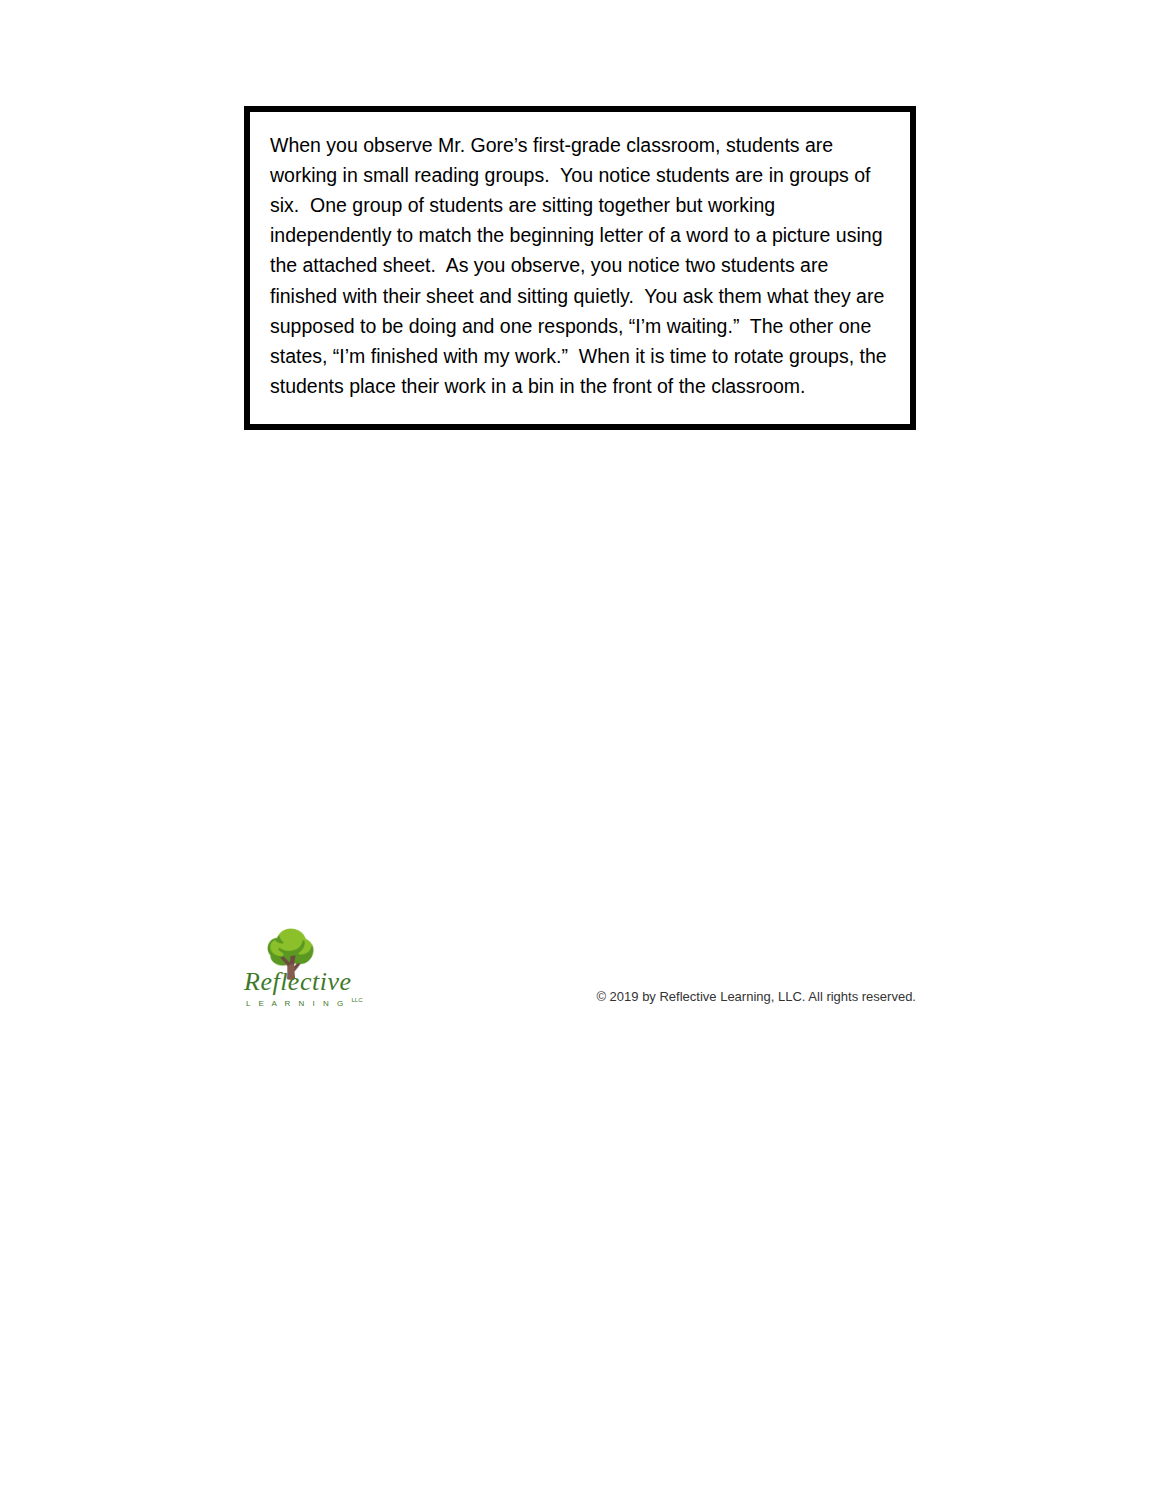When you observe Mr. Gore’s first-grade classroom, students are working in small reading groups. You notice students are in groups of six. One group of students are sitting together but working independently to match the beginning letter of a word to a picture using the attached sheet. As you observe, you notice two students are finished with their sheet and sitting quietly. You ask them what they are supposed to be doing and one responds, “I’m waiting.” The other one states, “I’m finished with my work.” When it is time to rotate groups, the students place their work in a bin in the front of the classroom.
🌳
Reflective
L E A R N I N G LLC
© 2019 by Reflective Learning, LLC. All rights reserved.